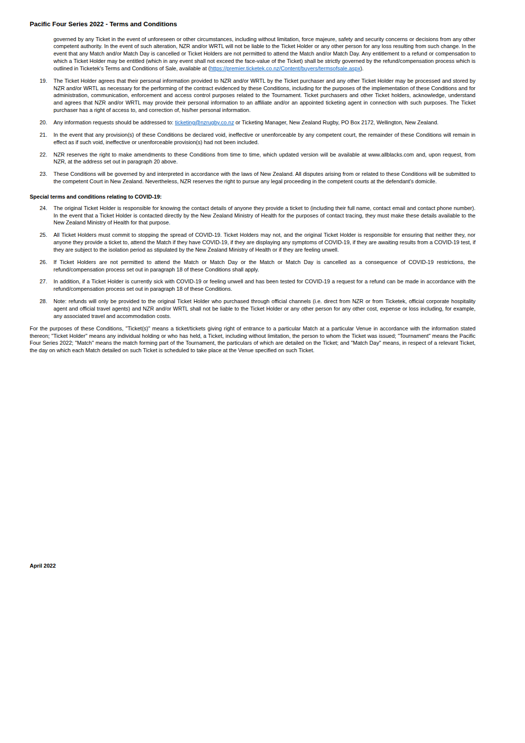Pacific Four Series 2022 - Terms and Conditions
governed by any Ticket in the event of unforeseen or other circumstances, including without limitation, force majeure, safety and security concerns or decisions from any other competent authority. In the event of such alteration, NZR and/or WRTL will not be liable to the Ticket Holder or any other person for any loss resulting from such change. In the event that any Match and/or Match Day is cancelled or Ticket Holders are not permitted to attend the Match and/or Match Day. Any entitlement to a refund or compensation to which a Ticket Holder may be entitled (which in any event shall not exceed the face-value of the Ticket) shall be strictly governed by the refund/compensation process which is outlined in Ticketek's Terms and Conditions of Sale, available at (https://premier.ticketek.co.nz/Content/buyers/termsofsale.aspx).
The Ticket Holder agrees that their personal information provided to NZR and/or WRTL by the Ticket purchaser and any other Ticket Holder may be processed and stored by NZR and/or WRTL as necessary for the performing of the contract evidenced by these Conditions, including for the purposes of the implementation of these Conditions and for administration, communication, enforcement and access control purposes related to the Tournament. Ticket purchasers and other Ticket holders, acknowledge, understand and agrees that NZR and/or WRTL may provide their personal information to an affiliate and/or an appointed ticketing agent in connection with such purposes. The Ticket purchaser has a right of access to, and correction of, his/her personal information.
Any information requests should be addressed to: ticketing@nzrugby.co.nz or Ticketing Manager, New Zealand Rugby, PO Box 2172, Wellington, New Zealand.
In the event that any provision(s) of these Conditions be declared void, ineffective or unenforceable by any competent court, the remainder of these Conditions will remain in effect as if such void, ineffective or unenforceable provision(s) had not been included.
NZR reserves the right to make amendments to these Conditions from time to time, which updated version will be available at www.allblacks.com and, upon request, from NZR, at the address set out in paragraph 20 above.
These Conditions will be governed by and interpreted in accordance with the laws of New Zealand. All disputes arising from or related to these Conditions will be submitted to the competent Court in New Zealand. Nevertheless, NZR reserves the right to pursue any legal proceeding in the competent courts at the defendant's domicile.
Special terms and conditions relating to COVID-19:
The original Ticket Holder is responsible for knowing the contact details of anyone they provide a ticket to (including their full name, contact email and contact phone number). In the event that a Ticket Holder is contacted directly by the New Zealand Ministry of Health for the purposes of contact tracing, they must make these details available to the New Zealand Ministry of Health for that purpose.
All Ticket Holders must commit to stopping the spread of COVID-19. Ticket Holders may not, and the original Ticket Holder is responsible for ensuring that neither they, nor anyone they provide a ticket to, attend the Match if they have COVID-19, if they are displaying any symptoms of COVID-19, if they are awaiting results from a COVID-19 test, if they are subject to the isolation period as stipulated by the New Zealand Ministry of Health or if they are feeling unwell.
If Ticket Holders are not permitted to attend the Match or Match Day or the Match or Match Day is cancelled as a consequence of COVID-19 restrictions, the refund/compensation process set out in paragraph 18 of these Conditions shall apply.
In addition, if a Ticket Holder is currently sick with COVID-19 or feeling unwell and has been tested for COVID-19 a request for a refund can be made in accordance with the refund/compensation process set out in paragraph 18 of these Conditions.
Note: refunds will only be provided to the original Ticket Holder who purchased through official channels (i.e. direct from NZR or from Ticketek, official corporate hospitality agent and official travel agents) and NZR and/or WRTL shall not be liable to the Ticket Holder or any other person for any other cost, expense or loss including, for example, any associated travel and accommodation costs.
For the purposes of these Conditions, "Ticket(s)" means a ticket/tickets giving right of entrance to a particular Match at a particular Venue in accordance with the information stated thereon; "Ticket Holder" means any individual holding or who has held, a Ticket, including without limitation, the person to whom the Ticket was issued; "Tournament" means the Pacific Four Series 2022; "Match" means the match forming part of the Tournament, the particulars of which are detailed on the Ticket; and "Match Day" means, in respect of a relevant Ticket, the day on which each Match detailed on such Ticket is scheduled to take place at the Venue specified on such Ticket.
April 2022